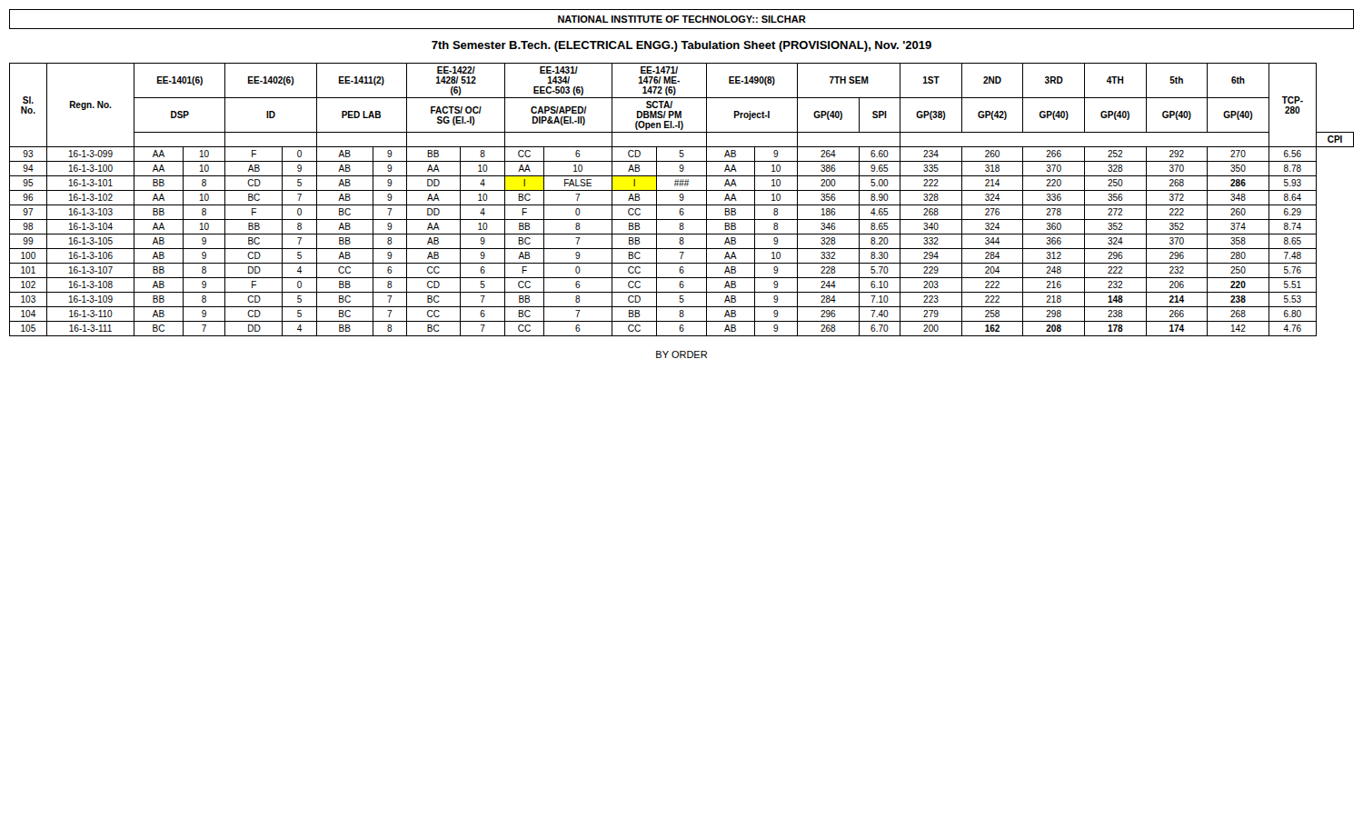NATIONAL INSTITUTE OF TECHNOLOGY:: SILCHAR
7th Semester B.Tech. (ELECTRICAL ENGG.) Tabulation Sheet (PROVISIONAL), Nov. '2019
| Sl. No. | Regn. No. | EE-1401(6) | EE-1402(6) | EE-1411(2) | EE-1422/ 1428/ 512 (6) | EE-1431/ 1434/ EEC-503 (6) | EE-1471/ 1476/ ME- 1472 (6) | EE-1490(8) | 7TH SEM | 1ST | 2ND | 3RD | 4TH | 5th | 6th | TCP- 280 |
| --- | --- | --- | --- | --- | --- | --- | --- | --- | --- | --- | --- | --- | --- | --- | --- | --- |
| DSP | ID | PED LAB | FACTS/ OC/ SG (El.-I) | CAPS/APED/ DIP&A(El.-II) | SCTA/ DBMS/ PM (Open El.-I) | Project-I | GP(40) | SPI | GP(38) | GP(42) | GP(40) | GP(40) | GP(40) | GP(40) |
| | | | | | | | | | CPI |
| 93 | 16-1-3-099 | AA | 10 | F | 0 | AB | 9 | BB | 8 | CC | 6 | CD | 5 | AB | 9 | 264 | 6.60 | 234 | 260 | 266 | 252 | 292 | 270 | 6.56 |
| 94 | 16-1-3-100 | AA | 10 | AB | 9 | AB | 9 | AA | 10 | AA | 10 | AB | 9 | AA | 10 | 386 | 9.65 | 335 | 318 | 370 | 328 | 370 | 350 | 8.78 |
| 95 | 16-1-3-101 | BB | 8 | CD | 5 | AB | 9 | DD | 4 | I | FALSE | I | ### | AA | 10 | 200 | 5.00 | 222 | 214 | 220 | 250 | 268 | 286 | 5.93 |
| 96 | 16-1-3-102 | AA | 10 | BC | 7 | AB | 9 | AA | 10 | BC | 7 | AB | 9 | AA | 10 | 356 | 8.90 | 328 | 324 | 336 | 356 | 372 | 348 | 8.64 |
| 97 | 16-1-3-103 | BB | 8 | F | 0 | BC | 7 | DD | 4 | F | 0 | CC | 6 | BB | 8 | 186 | 4.65 | 268 | 276 | 278 | 272 | 222 | 260 | 6.29 |
| 98 | 16-1-3-104 | AA | 10 | BB | 8 | AB | 9 | AA | 10 | BB | 8 | BB | 8 | BB | 8 | 346 | 8.65 | 340 | 324 | 360 | 352 | 352 | 374 | 8.74 |
| 99 | 16-1-3-105 | AB | 9 | BC | 7 | BB | 8 | AB | 9 | BC | 7 | BB | 8 | AB | 9 | 328 | 8.20 | 332 | 344 | 366 | 324 | 370 | 358 | 8.65 |
| 100 | 16-1-3-106 | AB | 9 | CD | 5 | AB | 9 | AB | 9 | AB | 9 | BC | 7 | AA | 10 | 332 | 8.30 | 294 | 284 | 312 | 296 | 296 | 280 | 7.48 |
| 101 | 16-1-3-107 | BB | 8 | DD | 4 | CC | 6 | CC | 6 | F | 0 | CC | 6 | AB | 9 | 228 | 5.70 | 229 | 204 | 248 | 222 | 232 | 250 | 5.76 |
| 102 | 16-1-3-108 | AB | 9 | F | 0 | BB | 8 | CD | 5 | CC | 6 | CC | 6 | AB | 9 | 244 | 6.10 | 203 | 222 | 216 | 232 | 206 | 220 | 5.51 |
| 103 | 16-1-3-109 | BB | 8 | CD | 5 | BC | 7 | BC | 7 | BB | 8 | CD | 5 | AB | 9 | 284 | 7.10 | 223 | 222 | 218 | 148 | 214 | 238 | 5.53 |
| 104 | 16-1-3-110 | AB | 9 | CD | 5 | BC | 7 | CC | 6 | BC | 7 | BB | 8 | AB | 9 | 296 | 7.40 | 279 | 258 | 298 | 238 | 266 | 268 | 6.80 |
| 105 | 16-1-3-111 | BC | 7 | DD | 4 | BB | 8 | BC | 7 | CC | 6 | CC | 6 | AB | 9 | 268 | 6.70 | 200 | 162 | 208 | 178 | 174 | 142 | 4.76 |
BY ORDER